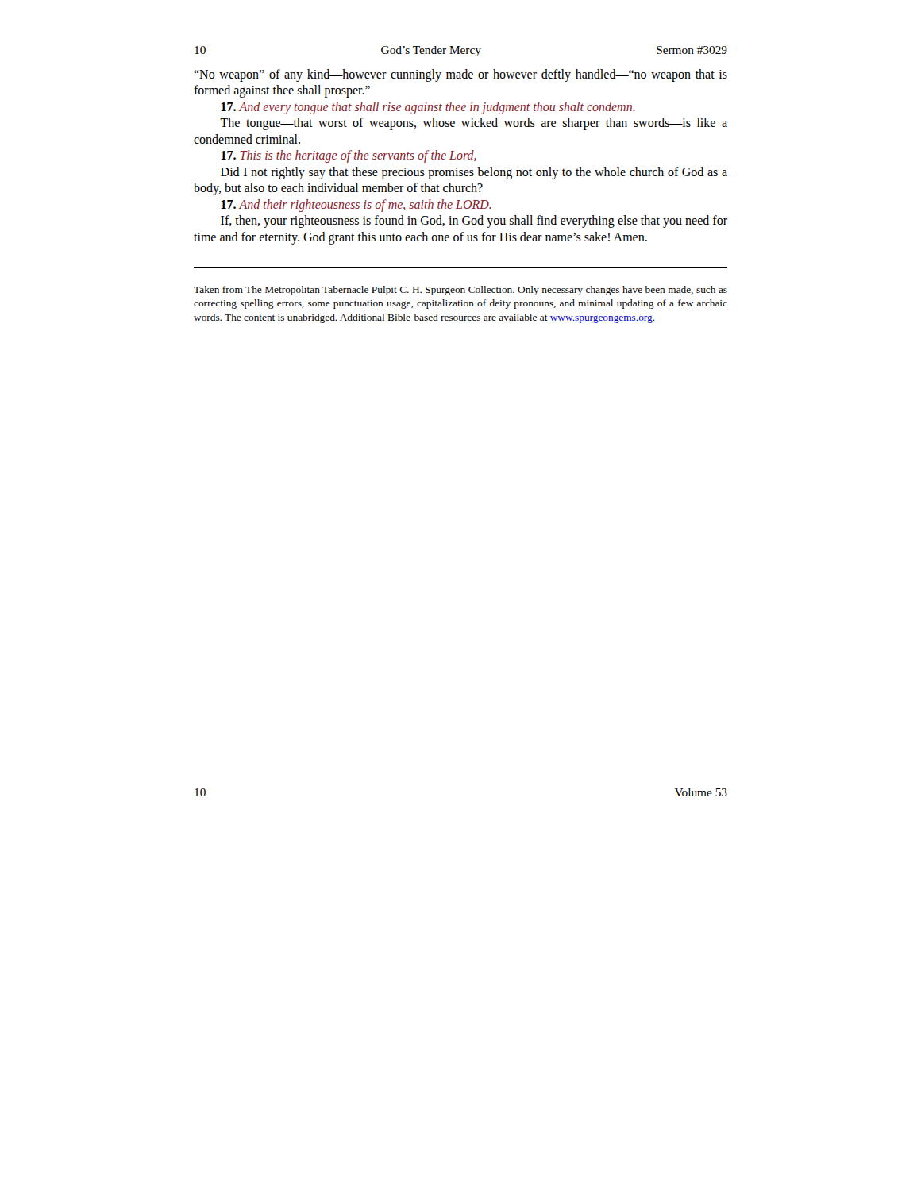10 God’s Tender Mercy Sermon #3029
“No weapon” of any kind—however cunningly made or however deftly handled—“no weapon that is formed against thee shall prosper.”
17. And every tongue that shall rise against thee in judgment thou shalt condemn.
The tongue—that worst of weapons, whose wicked words are sharper than swords—is like a condemned criminal.
17. This is the heritage of the servants of the Lord,
Did I not rightly say that these precious promises belong not only to the whole church of God as a body, but also to each individual member of that church?
17. And their righteousness is of me, saith the LORD.
If, then, your righteousness is found in God, in God you shall find everything else that you need for time and for eternity. God grant this unto each one of us for His dear name’s sake! Amen.
Taken from The Metropolitan Tabernacle Pulpit C. H. Spurgeon Collection. Only necessary changes have been made, such as correcting spelling errors, some punctuation usage, capitalization of deity pronouns, and minimal updating of a few archaic words. The content is unabridged. Additional Bible-based resources are available at www.spurgeongems.org.
10 Volume 53